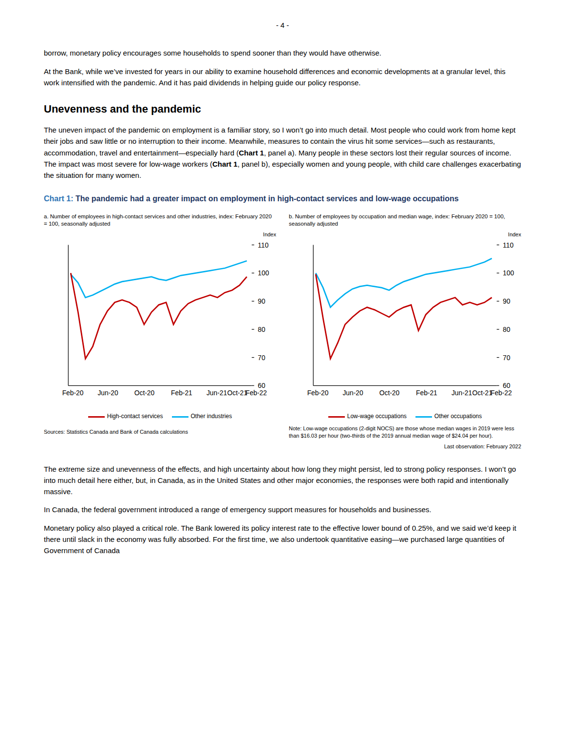- 4 -
borrow, monetary policy encourages some households to spend sooner than they would have otherwise.
At the Bank, while we’ve invested for years in our ability to examine household differences and economic developments at a granular level, this work intensified with the pandemic. And it has paid dividends in helping guide our policy response.
Unevenness and the pandemic
The uneven impact of the pandemic on employment is a familiar story, so I won’t go into much detail. Most people who could work from home kept their jobs and saw little or no interruption to their income. Meanwhile, measures to contain the virus hit some services—such as restaurants, accommodation, travel and entertainment—especially hard (Chart 1, panel a). Many people in these sectors lost their regular sources of income. The impact was most severe for low-wage workers (Chart 1, panel b), especially women and young people, with child care challenges exacerbating the situation for many women.
Chart 1: The pandemic had a greater impact on employment in high-contact services and low-wage occupations
a. Number of employees in high-contact services and other industries, index: February 2020 = 100, seasonally adjusted
Index
110 100 90 80 70 60 Feb-20 Jun-20 Oct-20 Feb-21 Jun-21 Oct-21 Feb-22
High-contact services Other industries
Sources: Statistics Canada and Bank of Canada calculations
b. Number of employees by occupation and median wage, index: February 2020 = 100, seasonally adjusted
Index
110 100 90 80 70 60 Feb-20 Jun-20 Oct-20 Feb-21 Jun-21 Oct-21 Feb-22
Low-wage occupations Other occupations
Note: Low-wage occupations (2-digit NOCS) are those whose median wages in 2019 were less than $16.03 per hour (two-thirds of the 2019 annual median wage of $24.04 per hour).
Last observation: February 2022
The extreme size and unevenness of the effects, and high uncertainty about how long they might persist, led to strong policy responses. I won’t go into much detail here either, but, in Canada, as in the United States and other major economies, the responses were both rapid and intentionally massive.
In Canada, the federal government introduced a range of emergency support measures for households and businesses.
Monetary policy also played a critical role. The Bank lowered its policy interest rate to the effective lower bound of 0.25%, and we said we’d keep it there until slack in the economy was fully absorbed. For the first time, we also undertook quantitative easing—we purchased large quantities of Government of Canada